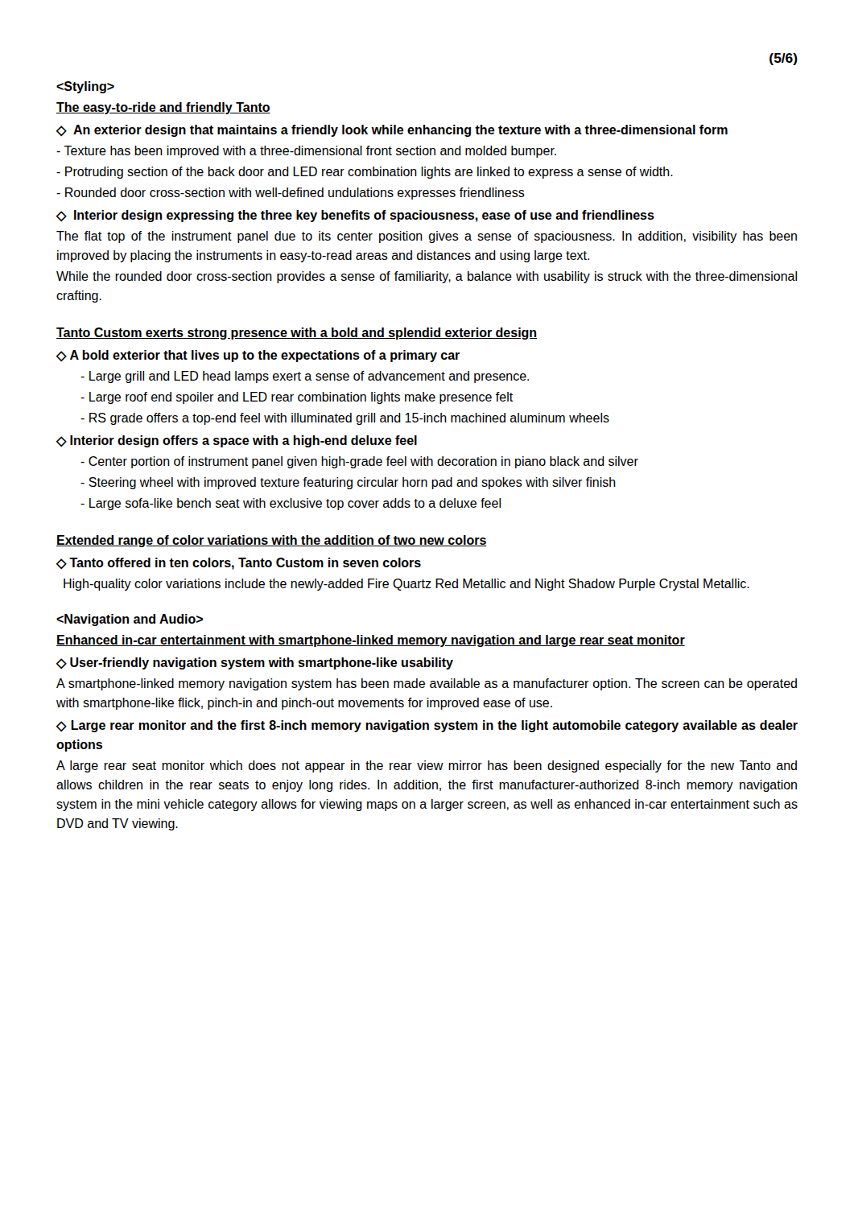(5/6)
<Styling>
The easy-to-ride and friendly Tanto
◇ An exterior design that maintains a friendly look while enhancing the texture with a three-dimensional form
- Texture has been improved with a three-dimensional front section and molded bumper.
- Protruding section of the back door and LED rear combination lights are linked to express a sense of width.
- Rounded door cross-section with well-defined undulations expresses friendliness
◇ Interior design expressing the three key benefits of spaciousness, ease of use and friendliness
The flat top of the instrument panel due to its center position gives a sense of spaciousness. In addition, visibility has been improved by placing the instruments in easy-to-read areas and distances and using large text.
While the rounded door cross-section provides a sense of familiarity, a balance with usability is struck with the three-dimensional crafting.
Tanto Custom exerts strong presence with a bold and splendid exterior design
◇ A bold exterior that lives up to the expectations of a primary car
- Large grill and LED head lamps exert a sense of advancement and presence.
- Large roof end spoiler and LED rear combination lights make presence felt
- RS grade offers a top-end feel with illuminated grill and 15-inch machined aluminum wheels
◇ Interior design offers a space with a high-end deluxe feel
- Center portion of instrument panel given high-grade feel with decoration in piano black and silver
- Steering wheel with improved texture featuring circular horn pad and spokes with silver finish
- Large sofa-like bench seat with exclusive top cover adds to a deluxe feel
Extended range of color variations with the addition of two new colors
◇ Tanto offered in ten colors, Tanto Custom in seven colors
High-quality color variations include the newly-added Fire Quartz Red Metallic and Night Shadow Purple Crystal Metallic.
<Navigation and Audio>
Enhanced in-car entertainment with smartphone-linked memory navigation and large rear seat monitor
◇ User-friendly navigation system with smartphone-like usability
A smartphone-linked memory navigation system has been made available as a manufacturer option. The screen can be operated with smartphone-like flick, pinch-in and pinch-out movements for improved ease of use.
◇ Large rear monitor and the first 8-inch memory navigation system in the light automobile category available as dealer options
A large rear seat monitor which does not appear in the rear view mirror has been designed especially for the new Tanto and allows children in the rear seats to enjoy long rides. In addition, the first manufacturer-authorized 8-inch memory navigation system in the mini vehicle category allows for viewing maps on a larger screen, as well as enhanced in-car entertainment such as DVD and TV viewing.